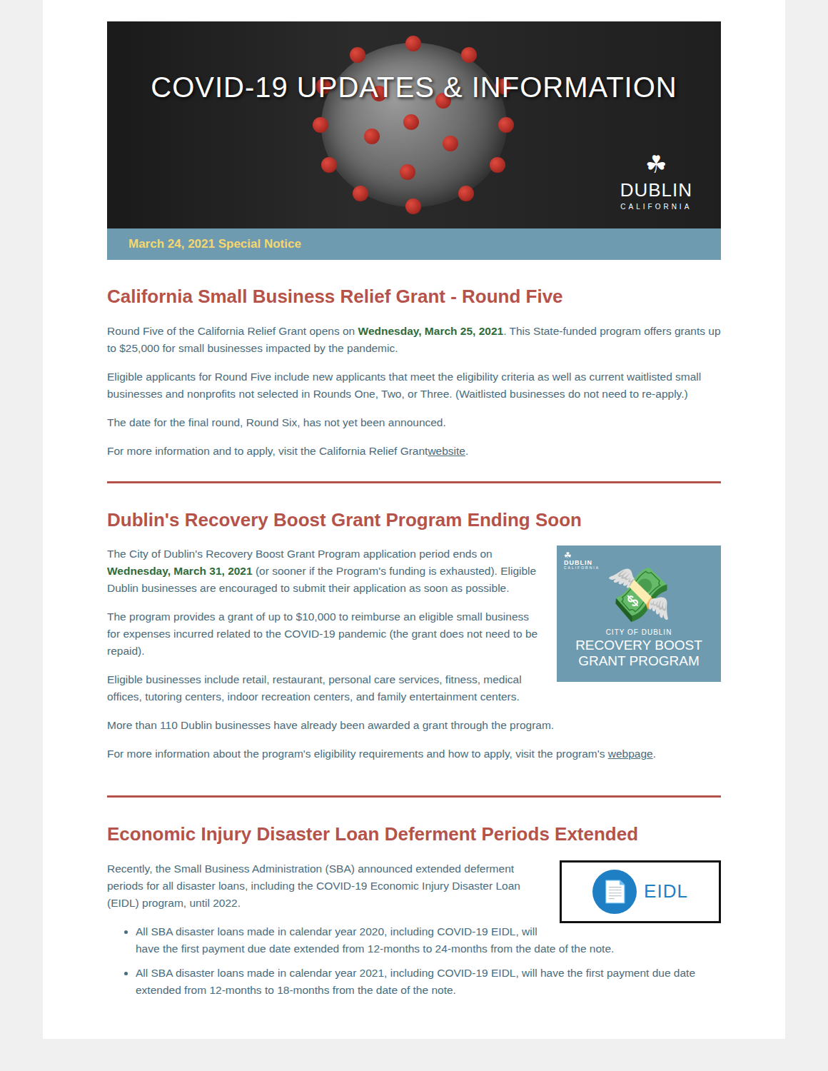COVID-19 UPDATES & INFORMATION
☘
DUBLIN
CALIFORNIA
March 24, 2021 Special Notice
California Small Business Relief Grant - Round Five
Round Five of the California Relief Grant opens on Wednesday, March 25, 2021. This State-funded program offers grants up to $25,000 for small businesses impacted by the pandemic.
Eligible applicants for Round Five include new applicants that meet the eligibility criteria as well as current waitlisted small businesses and nonprofits not selected in Rounds One, Two, or Three. (Waitlisted businesses do not need to re-apply.)
The date for the final round, Round Six, has not yet been announced.
For more information and to apply, visit the California Relief Grantwebsite.
Dublin's Recovery Boost Grant Program Ending Soon
☘
DUBLIN
CALIFORNIA
💸
CITY OF DUBLIN
RECOVERY BOOST
GRANT PROGRAM
The City of Dublin's Recovery Boost Grant Program application period ends on Wednesday, March 31, 2021 (or sooner if the Program's funding is exhausted). Eligible Dublin businesses are encouraged to submit their application as soon as possible.
The program provides a grant of up to $10,000 to reimburse an eligible small business for expenses incurred related to the COVID-19 pandemic (the grant does not need to be repaid).
Eligible businesses include retail, restaurant, personal care services, fitness, medical offices, tutoring centers, indoor recreation centers, and family entertainment centers.
More than 110 Dublin businesses have already been awarded a grant through the program.
For more information about the program's eligibility requirements and how to apply, visit the program's webpage.
Economic Injury Disaster Loan Deferment Periods Extended
📄
EIDL
Recently, the Small Business Administration (SBA) announced extended deferment periods for all disaster loans, including the COVID-19 Economic Injury Disaster Loan (EIDL) program, until 2022.
All SBA disaster loans made in calendar year 2020, including COVID-19 EIDL, will have the first payment due date extended from 12-months to 24-months from the date of the note.
All SBA disaster loans made in calendar year 2021, including COVID-19 EIDL, will have the first payment due date extended from 12-months to 18-months from the date of the note.